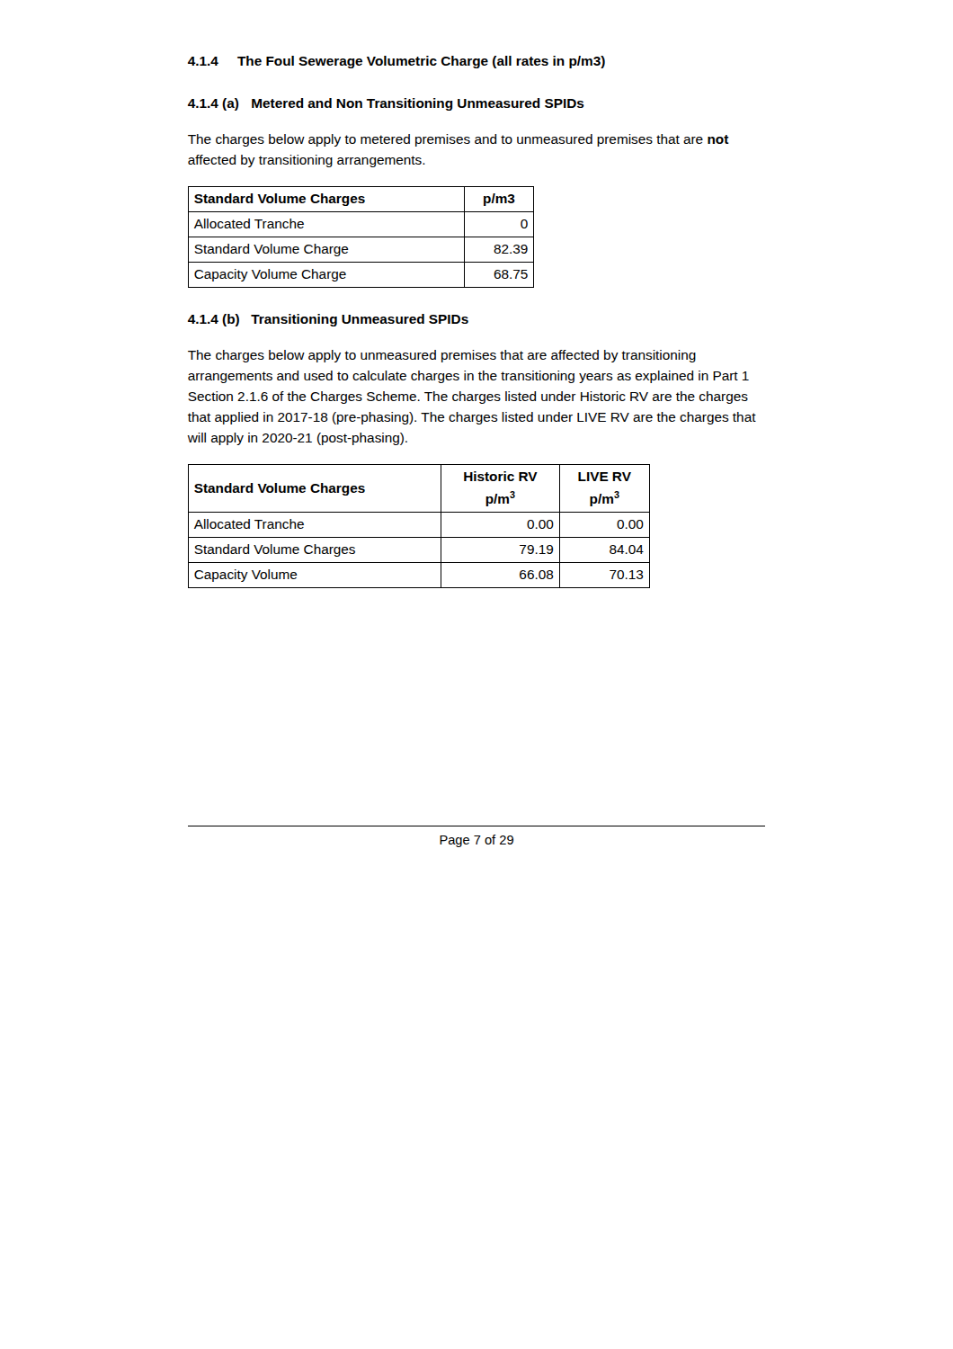4.1.4 The Foul Sewerage Volumetric Charge (all rates in p/m3)
4.1.4 (a) Metered and Non Transitioning Unmeasured SPIDs
The charges below apply to metered premises and to unmeasured premises that are not affected by transitioning arrangements.
| Standard Volume Charges | p/m3 |
| --- | --- |
| Allocated Tranche | 0 |
| Standard Volume Charge | 82.39 |
| Capacity Volume Charge | 68.75 |
4.1.4 (b) Transitioning Unmeasured SPIDs
The charges below apply to unmeasured premises that are affected by transitioning arrangements and used to calculate charges in the transitioning years as explained in Part 1 Section 2.1.6 of the Charges Scheme. The charges listed under Historic RV are the charges that applied in 2017-18 (pre-phasing). The charges listed under LIVE RV are the charges that will apply in 2020-21 (post-phasing).
| Standard Volume Charges | Historic RV p/m 3 | LIVE RV p/m 3 |
| --- | --- | --- |
| Allocated Tranche | 0.00 | 0.00 |
| Standard Volume Charges | 79.19 | 84.04 |
| Capacity Volume | 66.08 | 70.13 |
Page 7 of 29